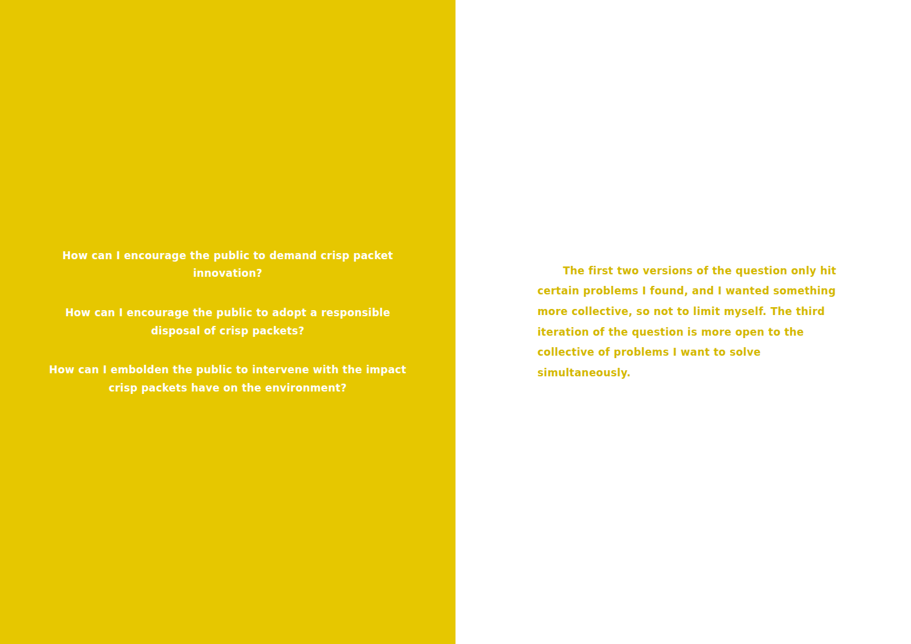How can I encourage the public to demand crisp packet innovation?
How can I encourage the public to adopt a responsible disposal of crisp packets?
How can I embolden the public to intervene with the impact crisp packets have on the environment?
The first two versions of the question only hit certain problems I found, and I wanted something more collective, so not to limit myself. The third iteration of the question is more open to the collective of problems I want to solve simultaneously.